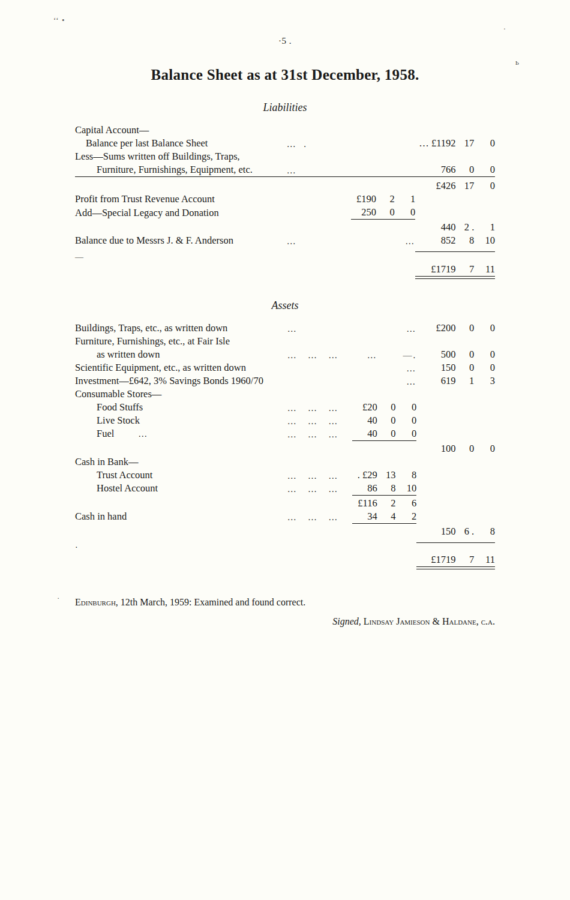‘‘ •
·
ь
·5 .
Balance Sheet as at 31st December, 1958.
Liabilities
| Capital Account— | | | | |
| Balance per last Balance Sheet | … . | | | | … £1192 | 17 | 0 |
| Less—Sums written off Buildings, Traps, | | | | |
| Furniture, Furnishings, Equipment, etc. | … | | | | 766 | 0 | 0 |
| | | | | | £426 | 17 | 0 |
| Profit from Trust Revenue Account | | £190 | 2 | 1 | | | |
| Add—Special Legacy and Donation | | 250 | 0 | 0 | | | |
| | | | | | 440 | 2 . | 1 |
| Balance due to Messrs J. & F. Anderson | … | | | … | 852 | 8 | 10 |
| ― | | | | | |
| | | | | | £1719 | 7 | 11 |
Assets
| Buildings, Traps, etc., as written down | … | | | … | £200 | 0 | 0 |
| Furniture, Furnishings, etc., at Fair Isle | | | |
| as written down | … … … | … | | —. | 500 | 0 | 0 |
| Scientific Equipment, etc., as written down | … | 150 | 0 | 0 |
| Investment—£642, 3% Savings Bonds 1960/70 | … | 619 | 1 | 3 |
| Consumable Stores— | | | |
| Food Stuffs | … … … | £20 | 0 | 0 | | | |
| Live Stock | … … … | 40 | 0 | 0 | | | |
| Fuel … | … … … | 40 | 0 | 0 | | | |
| | | | | | 100 | 0 | 0 |
| Cash in Bank— | | | |
| Trust Account | … … … | . £29 | 13 | 8 | | | |
| Hostel Account | … … … | 86 | 8 | 10 | | | |
| | | £116 | 2 | 6 | | | |
| Cash in hand | … … … | 34 | 4 | 2 | | | |
| | | | | | 150 | 6 . | 8 |
| · | | | | | |
| | | | | | £1719 | 7 | 11 |
Edinburgh, 12th March, 1959: Examined and found correct.
Signed, Lindsay Jamieson & Haldane, c.a.
·